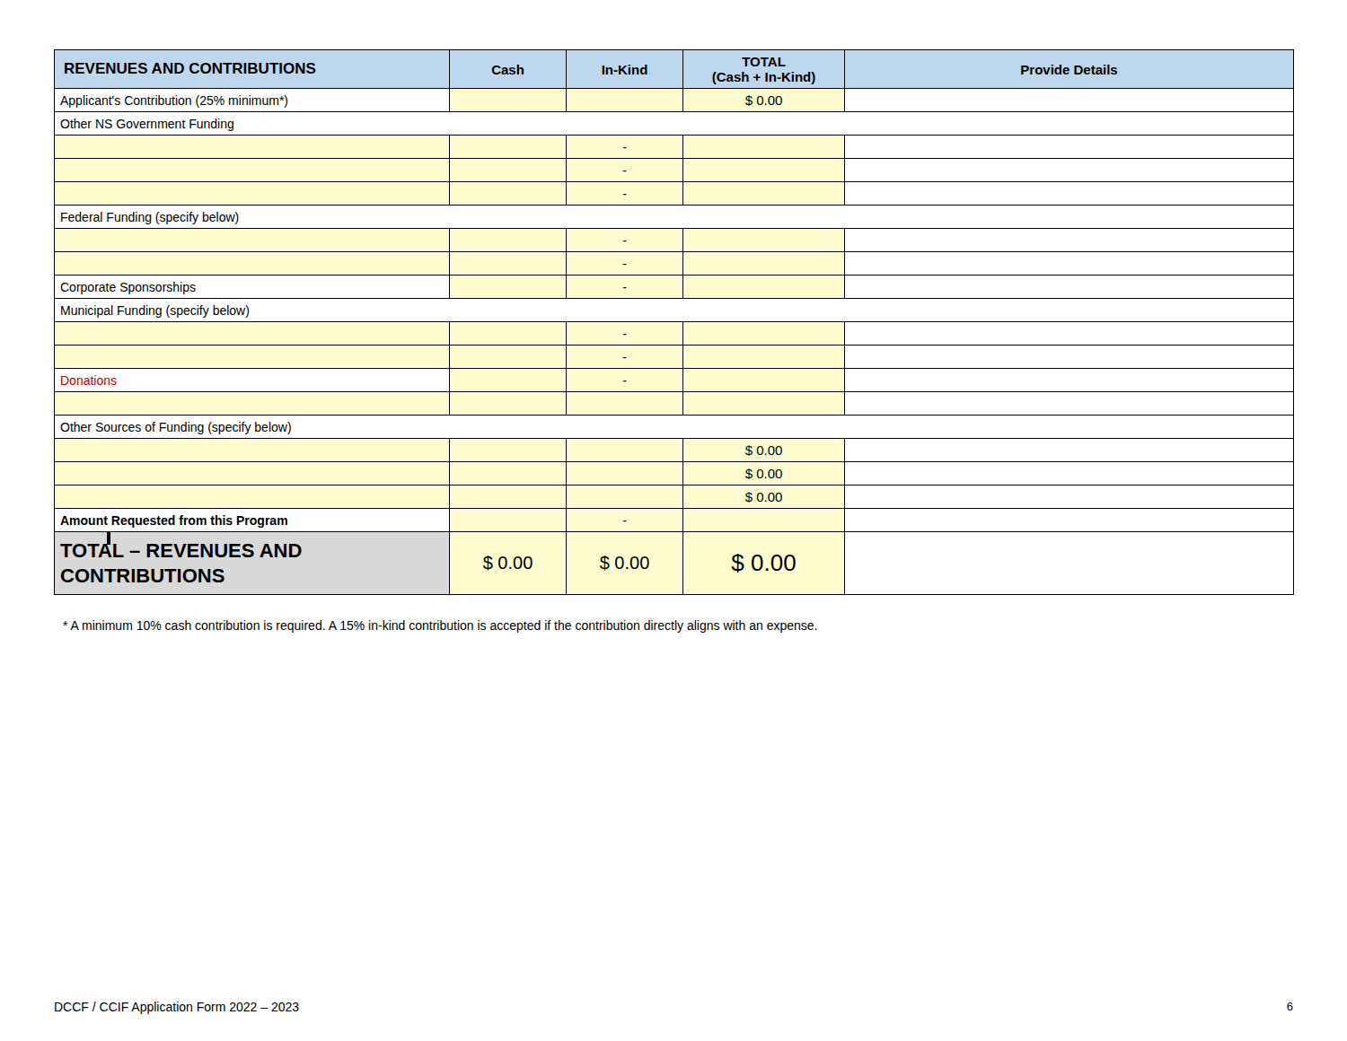| REVENUES AND CONTRIBUTIONS | Cash | In-Kind | TOTAL (Cash + In-Kind) | Provide Details |
| --- | --- | --- | --- | --- |
| Applicant's Contribution (25% minimum*) | | | $ 0.00 | |
| Other NS Government Funding |
| | | - | | |
| | | - | | |
| | | - | | |
| Federal Funding (specify below) |
| | | - | | |
| | | - | | |
| Corporate Sponsorships | | - | | |
| Municipal Funding (specify below) |
| | | - | | |
| | | - | | |
| Donations | | - | | |
| Other Sources of Funding (specify below) |
| | | | $ 0.00 | |
| | | | $ 0.00 | |
| | | | $ 0.00 | |
| Amount Requested from this Program | | - | | |
| TOTAL – REVENUES AND CONTRIBUTIONS | $ 0.00 | $ 0.00 | $ 0.00 | |
* A minimum 10% cash contribution is required. A 15% in-kind contribution is accepted if the contribution directly aligns with an expense.
DCCF / CCIF Application Form 2022 – 2023
6